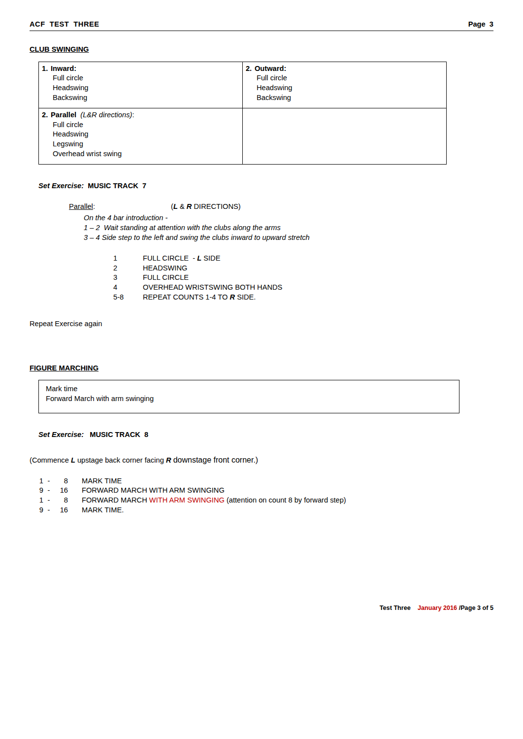ACF TEST THREE Page 3
CLUB SWINGING
| 1. Inward: Full circle Headswing Backswing | 2. Outward: Full circle Headswing Backswing |
| 2. Parallel (L&R directions) : Full circle Headswing Legswing Overhead wrist swing | |
Set Exercise: MUSIC TRACK 7
Parallel: (L & R DIRECTIONS)
On the 4 bar introduction -
1 – 2 Wait standing at attention with the clubs along the arms
3 – 4 Side step to the left and swing the clubs inward to upward stretch
1 FULL CIRCLE - L SIDE
2 HEADSWING
3 FULL CIRCLE
4 OVERHEAD WRISTSWING BOTH HANDS
5-8 REPEAT COUNTS 1-4 TO R SIDE.
Repeat Exercise again
FIGURE MARCHING
Mark time
Forward March with arm swinging
Set Exercise: MUSIC TRACK 8
(Commence L upstage back corner facing R downstage front corner.)
1-8 MARK TIME
9-16 FORWARD MARCH WITH ARM SWINGING
1-8 FORWARD MARCH WITH ARM SWINGING (attention on count 8 by forward step)
9-16 MARK TIME.
Test Three January 2016 /Page 3 of 5